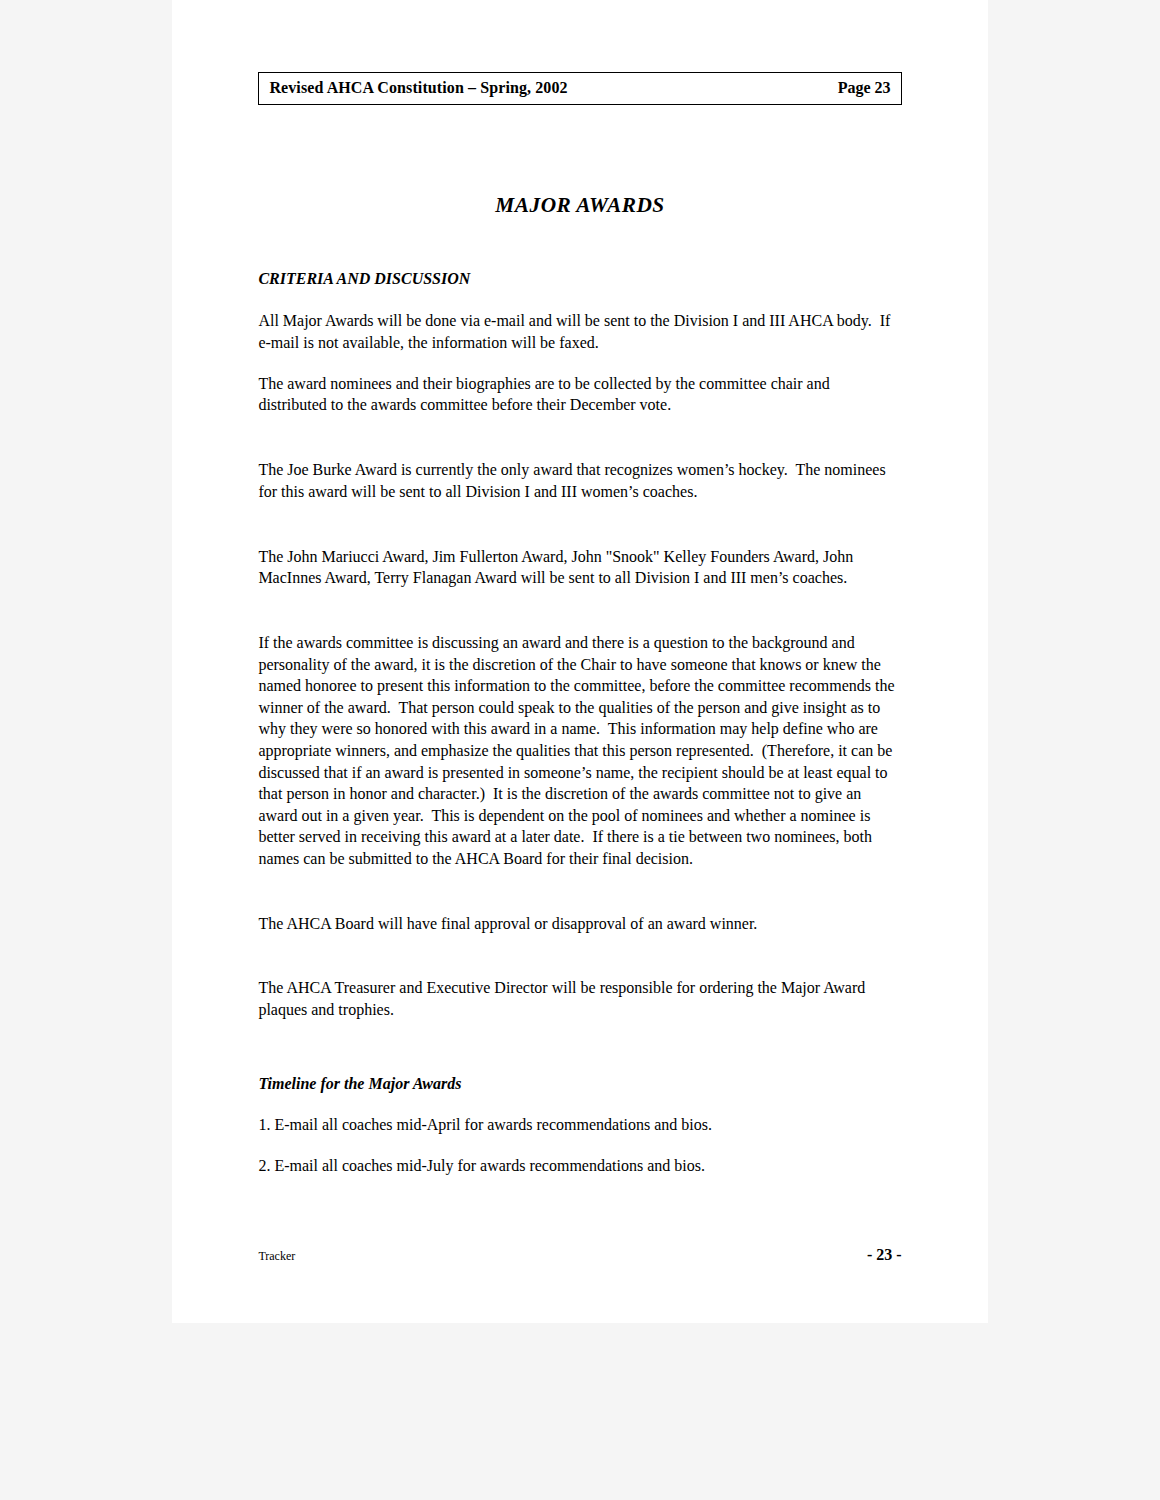Revised AHCA Constitution – Spring, 2002 Page 23
MAJOR AWARDS
CRITERIA AND DISCUSSION
All Major Awards will be done via e-mail and will be sent to the Division I and III AHCA body. If e-mail is not available, the information will be faxed.
The award nominees and their biographies are to be collected by the committee chair and distributed to the awards committee before their December vote.
The Joe Burke Award is currently the only award that recognizes women’s hockey. The nominees for this award will be sent to all Division I and III women’s coaches.
The John Mariucci Award, Jim Fullerton Award, John "Snook" Kelley Founders Award, John MacInnes Award, Terry Flanagan Award will be sent to all Division I and III men’s coaches.
If the awards committee is discussing an award and there is a question to the background and personality of the award, it is the discretion of the Chair to have someone that knows or knew the named honoree to present this information to the committee, before the committee recommends the winner of the award. That person could speak to the qualities of the person and give insight as to why they were so honored with this award in a name. This information may help define who are appropriate winners, and emphasize the qualities that this person represented. (Therefore, it can be discussed that if an award is presented in someone’s name, the recipient should be at least equal to that person in honor and character.) It is the discretion of the awards committee not to give an award out in a given year. This is dependent on the pool of nominees and whether a nominee is better served in receiving this award at a later date. If there is a tie between two nominees, both names can be submitted to the AHCA Board for their final decision.
The AHCA Board will have final approval or disapproval of an award winner.
The AHCA Treasurer and Executive Director will be responsible for ordering the Major Award plaques and trophies.
Timeline for the Major Awards
1. E-mail all coaches mid-April for awards recommendations and bios.
2. E-mail all coaches mid-July for awards recommendations and bios.
Tracker - 23 -